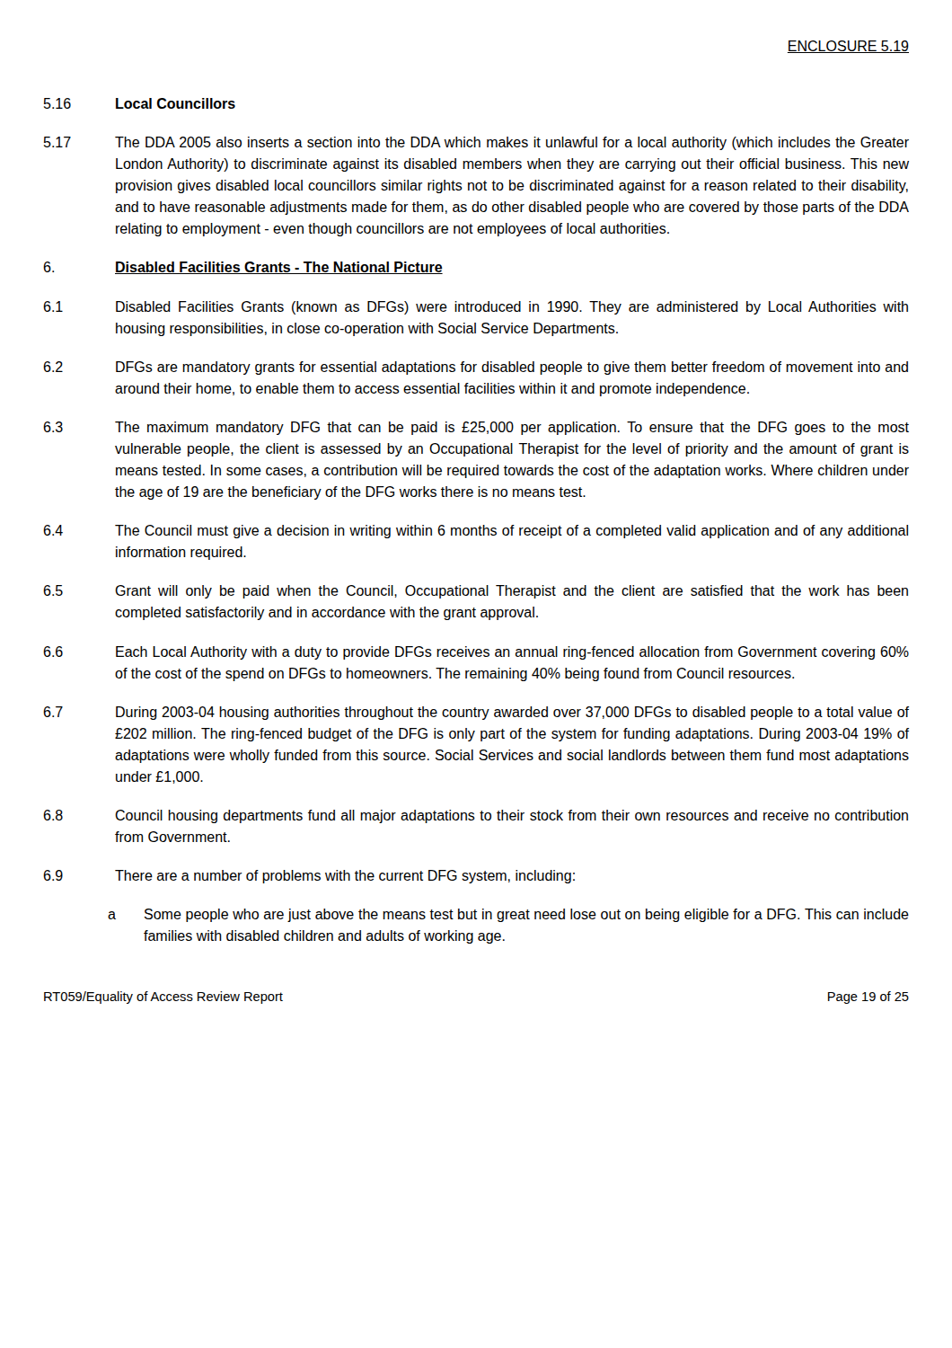ENCLOSURE 5.19
5.16
Local Councillors
5.17
The DDA 2005 also inserts a section into the DDA which makes it unlawful for a local authority (which includes the Greater London Authority) to discriminate against its disabled members when they are carrying out their official business. This new provision gives disabled local councillors similar rights not to be discriminated against for a reason related to their disability, and to have reasonable adjustments made for them, as do other disabled people who are covered by those parts of the DDA relating to employment - even though councillors are not employees of local authorities.
6.
Disabled Facilities Grants - The National Picture
6.1
Disabled Facilities Grants (known as DFGs) were introduced in 1990. They are administered by Local Authorities with housing responsibilities, in close co-operation with Social Service Departments.
6.2
DFGs are mandatory grants for essential adaptations for disabled people to give them better freedom of movement into and around their home, to enable them to access essential facilities within it and promote independence.
6.3
The maximum mandatory DFG that can be paid is £25,000 per application. To ensure that the DFG goes to the most vulnerable people, the client is assessed by an Occupational Therapist for the level of priority and the amount of grant is means tested. In some cases, a contribution will be required towards the cost of the adaptation works. Where children under the age of 19 are the beneficiary of the DFG works there is no means test.
6.4
The Council must give a decision in writing within 6 months of receipt of a completed valid application and of any additional information required.
6.5
Grant will only be paid when the Council, Occupational Therapist and the client are satisfied that the work has been completed satisfactorily and in accordance with the grant approval.
6.6
Each Local Authority with a duty to provide DFGs receives an annual ring-fenced allocation from Government covering 60% of the cost of the spend on DFGs to homeowners. The remaining 40% being found from Council resources.
6.7
During 2003-04 housing authorities throughout the country awarded over 37,000 DFGs to disabled people to a total value of £202 million. The ring-fenced budget of the DFG is only part of the system for funding adaptations. During 2003-04 19% of adaptations were wholly funded from this source. Social Services and social landlords between them fund most adaptations under £1,000.
6.8
Council housing departments fund all major adaptations to their stock from their own resources and receive no contribution from Government.
6.9
There are a number of problems with the current DFG system, including:
a
Some people who are just above the means test but in great need lose out on being eligible for a DFG. This can include families with disabled children and adults of working age.
RT059/Equality of Access Review Report
Page 19 of 25